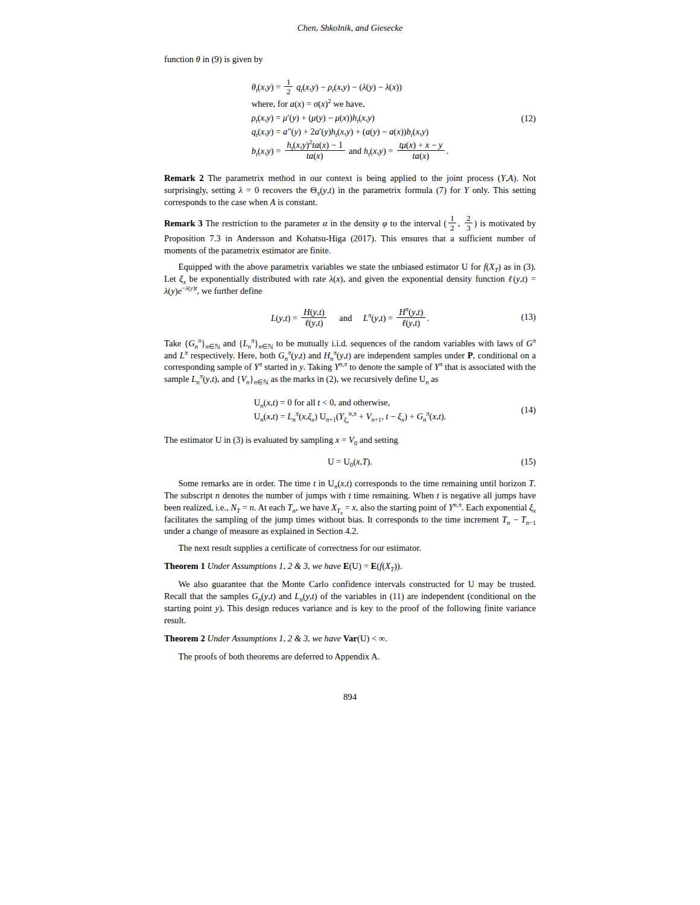Chen, Shkolnik, and Giesecke
function θ in (9) is given by
(12)
θt(x,y) = 12 qt(x,y) − ρt(x,y) − (λ(y) − λ(x))
where, for a(x) = σ(x)2 we have,
ρt(x,y) = μ′(y) + (μ(y) − μ(x))ht(x,y)
qt(x,y) = a″(y) + 2a′(y)ht(x,y) + (a(y) − a(x))bt(x,y)
bt(x,y) = ht(x,y)2ta(x) − 1 ta(x) and ht(x,y) = tμ(x) + x − y ta(x).
Remark 2 The parametrix method in our context is being applied to the joint process (Y,A). Not surprisingly, setting λ = 0 recovers the Θπ(y,t) in the parametrix formula (7) for Y only. This setting corresponds to the case when A is constant.
Remark 3 The restriction to the parameter α in the density φ to the interval (12, 23) is motivated by Proposition 7.3 in Andersson and Kohatsu-Higa (2017). This ensures that a sufficient number of moments of the parametrix estimator are finite.
Equipped with the above parametrix variables we state the unbiased estimator U for f(XT) as in (3). Let ξx be exponentially distributed with rate λ(x), and given the exponential density function ℓ(y,t) = λ(y)e−λ(y)t, we further define
(13) L(y,t) = H(y,t) ℓ(y,t) and Lπ(y,t) = Hπ(y,t) ℓ(y,t).
Take {Gnπ}n∈ℕ and {Lnπ}n∈ℕ to be mutually i.i.d. sequences of the random variables with laws of Gπ and Lπ respectively. Here, both Gnπ(y,t) and Hnπ(y,t) are independent samples under P, conditional on a corresponding sample of Yπ started in y. Taking Yn,π to denote the sample of Yπ that is associated with the sample Lnπ(y,t), and {Vn}n∈ℕ as the marks in (2), we recursively define Un as
(14)
Un(x,t) = 0 for all t < 0, and otherwise,
Un(x,t) = Lnπ(x,ξx) Un+1(Yξxn,π + Vn+1, t − ξx) + Gnπ(x,t).
The estimator U in (3) is evaluated by sampling x = V0 and setting
(15) U = U0(x,T).
Some remarks are in order. The time t in Un(x,t) corresponds to the time remaining until horizon T. The subscript n denotes the number of jumps with t time remaining. When t is negative all jumps have been realized, i.e., NT = n. At each Tn, we have XTn = x, also the starting point of Yn,π. Each exponential ξx facilitates the sampling of the jump times without bias. It corresponds to the time increment Tn − Tn−1 under a change of measure as explained in Section 4.2.
The next result supplies a certificate of correctness for our estimator.
Theorem 1 Under Assumptions 1, 2 & 3, we have E(U) = E(f(XT)).
We also guarantee that the Monte Carlo confidence intervals constructed for U may be trusted. Recall that the samples Gn(y,t) and Ln(y,t) of the variables in (11) are independent (conditional on the starting point y). This design reduces variance and is key to the proof of the following finite variance result.
Theorem 2 Under Assumptions 1, 2 & 3, we have Var(U) < ∞.
The proofs of both theorems are deferred to Appendix A.
894